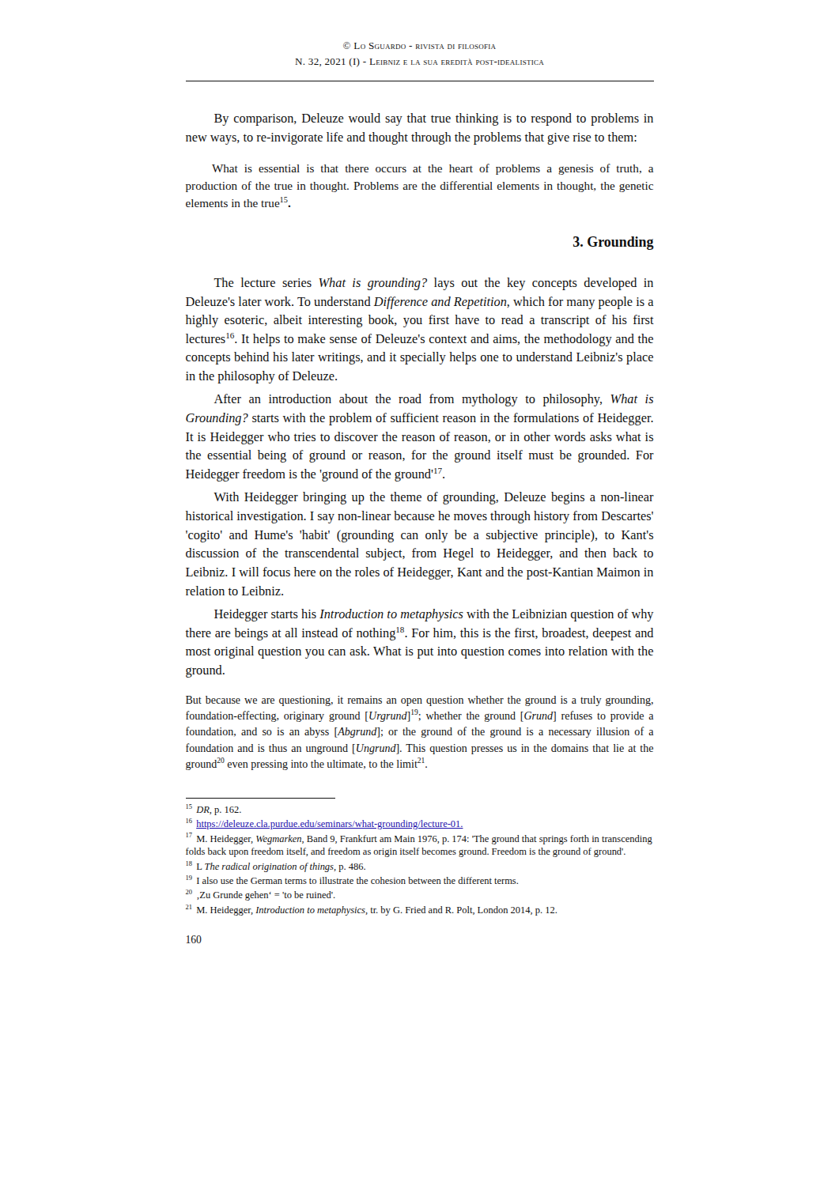© Lo Sguardo - rivista di filosofia
N. 32, 2021 (I) - Leibniz e la sua eredità post-idealistica
By comparison, Deleuze would say that true thinking is to respond to problems in new ways, to re-invigorate life and thought through the problems that give rise to them:
What is essential is that there occurs at the heart of problems a genesis of truth, a production of the true in thought. Problems are the differential elements in thought, the genetic elements in the true15.
3. Grounding
The lecture series What is grounding? lays out the key concepts developed in Deleuze's later work. To understand Difference and Repetition, which for many people is a highly esoteric, albeit interesting book, you first have to read a transcript of his first lectures16. It helps to make sense of Deleuze's context and aims, the methodology and the concepts behind his later writings, and it specially helps one to understand Leibniz's place in the philosophy of Deleuze.
After an introduction about the road from mythology to philosophy, What is Grounding? starts with the problem of sufficient reason in the formulations of Heidegger. It is Heidegger who tries to discover the reason of reason, or in other words asks what is the essential being of ground or reason, for the ground itself must be grounded. For Heidegger freedom is the 'ground of the ground'17.
With Heidegger bringing up the theme of grounding, Deleuze begins a non-linear historical investigation. I say non-linear because he moves through history from Descartes' 'cogito' and Hume's 'habit' (grounding can only be a subjective principle), to Kant's discussion of the transcendental subject, from Hegel to Heidegger, and then back to Leibniz. I will focus here on the roles of Heidegger, Kant and the post-Kantian Maimon in relation to Leibniz.
Heidegger starts his Introduction to metaphysics with the Leibnizian question of why there are beings at all instead of nothing18. For him, this is the first, broadest, deepest and most original question you can ask. What is put into question comes into relation with the ground.
But because we are questioning, it remains an open question whether the ground is a truly grounding, foundation-effecting, originary ground [Urgrund]19; whether the ground [Grund] refuses to provide a foundation, and so is an abyss [Abgrund]; or the ground of the ground is a necessary illusion of a foundation and is thus an unground [Ungrund]. This question presses us in the domains that lie at the ground20 even pressing into the ultimate, to the limit21.
15 DR, p. 162.
16 https://deleuze.cla.purdue.edu/seminars/what-grounding/lecture-01.
17 M. Heidegger, Wegmarken, Band 9, Frankfurt am Main 1976, p. 174: 'The ground that springs forth in transcending folds back upon freedom itself, and freedom as origin itself becomes ground. Freedom is the ground of ground'.
18 L The radical origination of things, p. 486.
19 I also use the German terms to illustrate the cohesion between the different terms.
20 ‚Zu Grunde gehen‘ = 'to be ruined'.
21 M. Heidegger, Introduction to metaphysics, tr. by G. Fried and R. Polt, London 2014, p. 12.
160